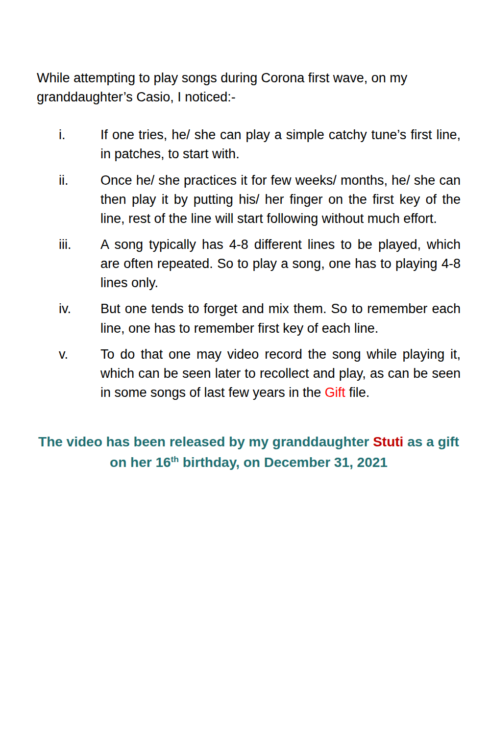While attempting to play songs during Corona first wave, on my granddaughter’s Casio, I noticed:-
i. If one tries, he/ she can play a simple catchy tune’s first line, in patches, to start with.
ii. Once he/ she practices it for few weeks/ months, he/ she can then play it by putting his/ her finger on the first key of the line, rest of the line will start following without much effort.
iii. A song typically has 4-8 different lines to be played, which are often repeated. So to play a song, one has to playing 4-8 lines only.
iv. But one tends to forget and mix them. So to remember each line, one has to remember first key of each line.
v. To do that one may video record the song while playing it, which can be seen later to recollect and play, as can be seen in some songs of last few years in the Gift file.
The video has been released by my granddaughter Stuti as a gift on her 16th birthday, on December 31, 2021